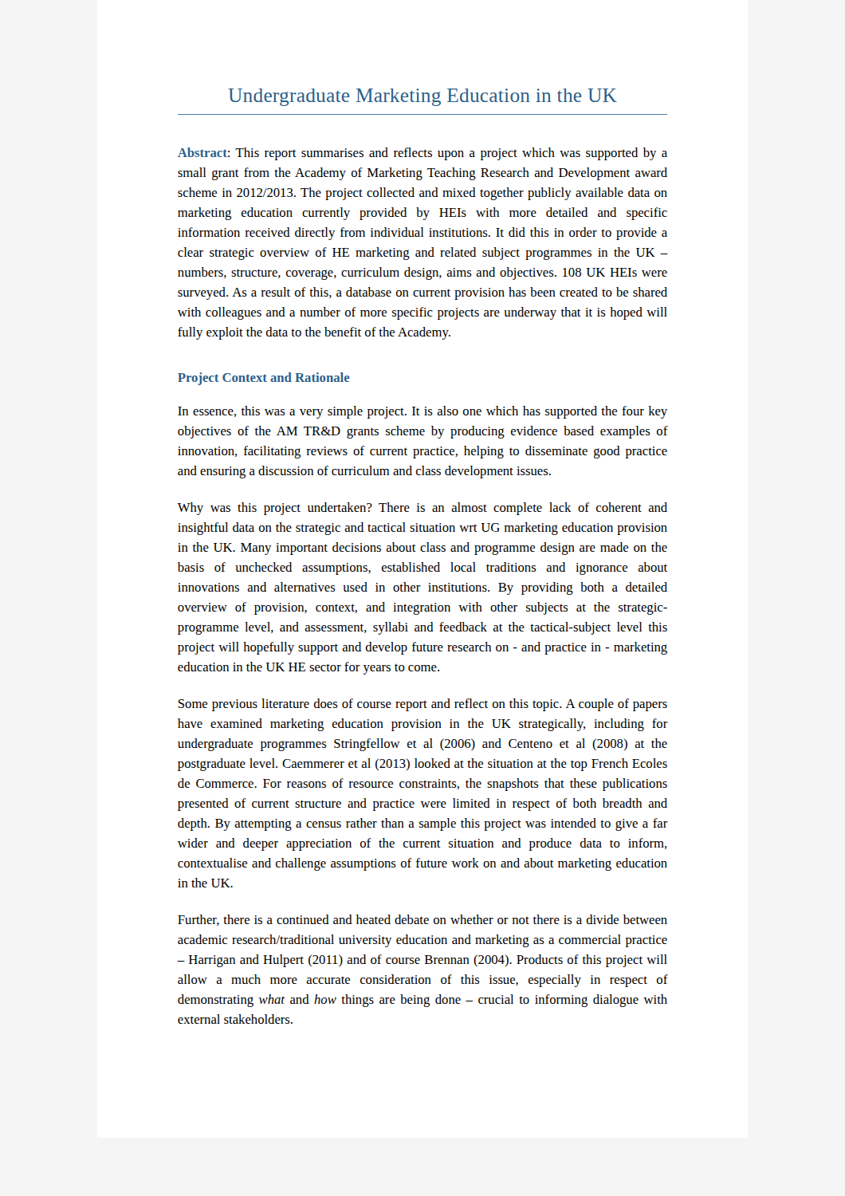Undergraduate Marketing Education in the UK
Abstract: This report summarises and reflects upon a project which was supported by a small grant from the Academy of Marketing Teaching Research and Development award scheme in 2012/2013. The project collected and mixed together publicly available data on marketing education currently provided by HEIs with more detailed and specific information received directly from individual institutions. It did this in order to provide a clear strategic overview of HE marketing and related subject programmes in the UK – numbers, structure, coverage, curriculum design, aims and objectives. 108 UK HEIs were surveyed. As a result of this, a database on current provision has been created to be shared with colleagues and a number of more specific projects are underway that it is hoped will fully exploit the data to the benefit of the Academy.
Project Context and Rationale
In essence, this was a very simple project. It is also one which has supported the four key objectives of the AM TR&D grants scheme by producing evidence based examples of innovation, facilitating reviews of current practice, helping to disseminate good practice and ensuring a discussion of curriculum and class development issues.
Why was this project undertaken? There is an almost complete lack of coherent and insightful data on the strategic and tactical situation wrt UG marketing education provision in the UK. Many important decisions about class and programme design are made on the basis of unchecked assumptions, established local traditions and ignorance about innovations and alternatives used in other institutions. By providing both a detailed overview of provision, context, and integration with other subjects at the strategic-programme level, and assessment, syllabi and feedback at the tactical-subject level this project will hopefully support and develop future research on - and practice in - marketing education in the UK HE sector for years to come.
Some previous literature does of course report and reflect on this topic. A couple of papers have examined marketing education provision in the UK strategically, including for undergraduate programmes Stringfellow et al (2006) and Centeno et al (2008) at the postgraduate level. Caemmerer et al (2013) looked at the situation at the top French Ecoles de Commerce. For reasons of resource constraints, the snapshots that these publications presented of current structure and practice were limited in respect of both breadth and depth. By attempting a census rather than a sample this project was intended to give a far wider and deeper appreciation of the current situation and produce data to inform, contextualise and challenge assumptions of future work on and about marketing education in the UK.
Further, there is a continued and heated debate on whether or not there is a divide between academic research/traditional university education and marketing as a commercial practice – Harrigan and Hulpert (2011) and of course Brennan (2004). Products of this project will allow a much more accurate consideration of this issue, especially in respect of demonstrating what and how things are being done – crucial to informing dialogue with external stakeholders.